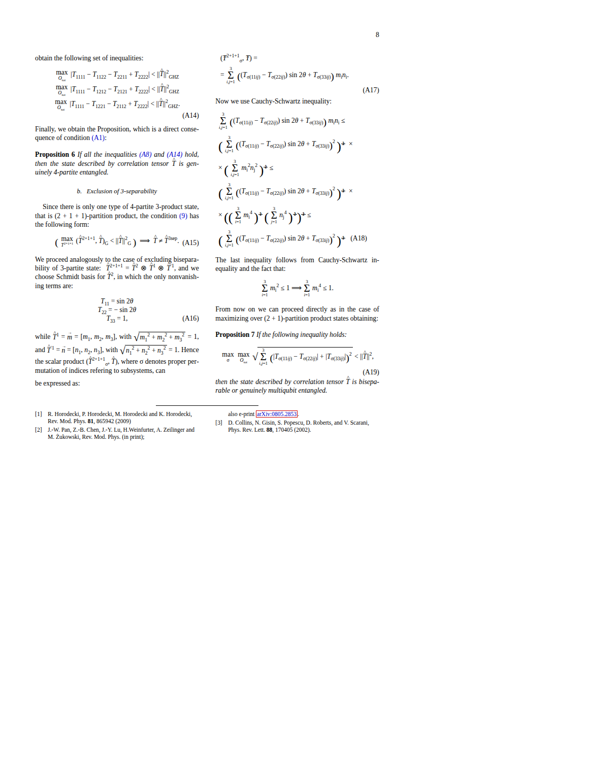8
obtain the following set of inequalities:
max Otot |T1111 − T1122 − T2211 + T2222| < ||T||2GHZ max Otot |T1111 − T1212 − T2121 + T2222| < ||T||2GHZ max Otot |T1111 − T1221 − T2112 + T2222| < ||T||2GHZ. (A14)
Finally, we obtain the Proposition, which is a direct consequence of condition (A1):
Proposition 6 If all the inequalities (A8) and (A14) hold, then the state described by correlation tensor T is genuinely 4-partite entangled.
b. Exclusion of 3-separability
Since there is only one type of 4-partite 3-product state, that is (2 + 1 + 1)-partition product, the condition (9) has the following form:
( max T2+1+1 (T2+1+1, T)G < ||T||2G ) ⟹ T ≠ T3sep. (A15)
We proceed analogously to the case of excluding biseparability of 3-partite state: T2+1+1 = T2 ⊗ T1 ⊗ T′1, and we choose Schmidt basis for T2, in which the only nonvanishing terms are:
T11 = sin 2θ T22 = − sin 2θ T33 = 1, (A16)
while T1 = m = [m1, m2, m3], with √m12 + m22 + m32 = 1, and T′1 = n = [n1, n2, n3], with √n12 + n22 + n32 = 1. Hence the scalar product (T2+1+1σ, T), where σ denotes proper permutation of indices refering to subsystems, can
be expressed as:
(T2+1+1σ, T) = = 3 Σi,j=1 ((Tσ(11ij) − Tσ(22ij)) sin 2θ + Tσ(33ij)) mini. (A17)
Now we use Cauchy-Schwartz inequality:
3 Σi,j=1 ((Tσ(11ij) − Tσ(22ij)) sin 2θ + Tσ(33ij)) mini ≤ ( 3 Σi,j=1 ((Tσ(11ij) − Tσ(22ij)) sin 2θ + Tσ(33ij))2 )12 × × ( 3 Σi,j=1 mi2nj2 )12 ≤ ( 3 Σi,j=1 ((Tσ(11ij) − Tσ(22ij)) sin 2θ + Tσ(33ij))2 )12 × × (( 3 Σi=1 mi4 )12 ( 3 Σj=1 nj4 )12)12 ≤ ( 3 Σi,j=1 ((Tσ(11ij) − Tσ(22ij)) sin 2θ + Tσ(33ij))2 )12 (A18)
The last inequality follows from Cauchy-Schwartz inequality and the fact that:
3 Σi=1 mi2 ≤ 1 ⟹ 3 Σi=1 mi4 ≤ 1.
From now on we can proceed directly as in the case of maximizing over (2 + 1)-partition product states obtaining:
Proposition 7 If the following inequality holds:
max σ max Otot √ 3 Σi,j=1 (|Tσ(11ij) − Tσ(22ij)| + |Tσ(33ij)|)2 < ||T||2, (A19)
then the state described by correlation tensor T is biseparable or genuinely multiqubit entangled.
[1] R. Horodecki, P. Horodecki, M. Horodecki and K. Horodecki, Rev. Mod. Phys. 81, 865942 (2009)
[2] J.-W. Pan, Z.-B. Chen, J.-Y. Lu, H.Weinfurter, A. Zeilinger and M. Żukowski, Rev. Mod. Phys. (in print);
also e-print arXiv:0805.2853.
[3] D. Collins, N. Gisin, S. Popescu, D. Roberts, and V. Scarani, Phys. Rev. Lett. 88, 170405 (2002).